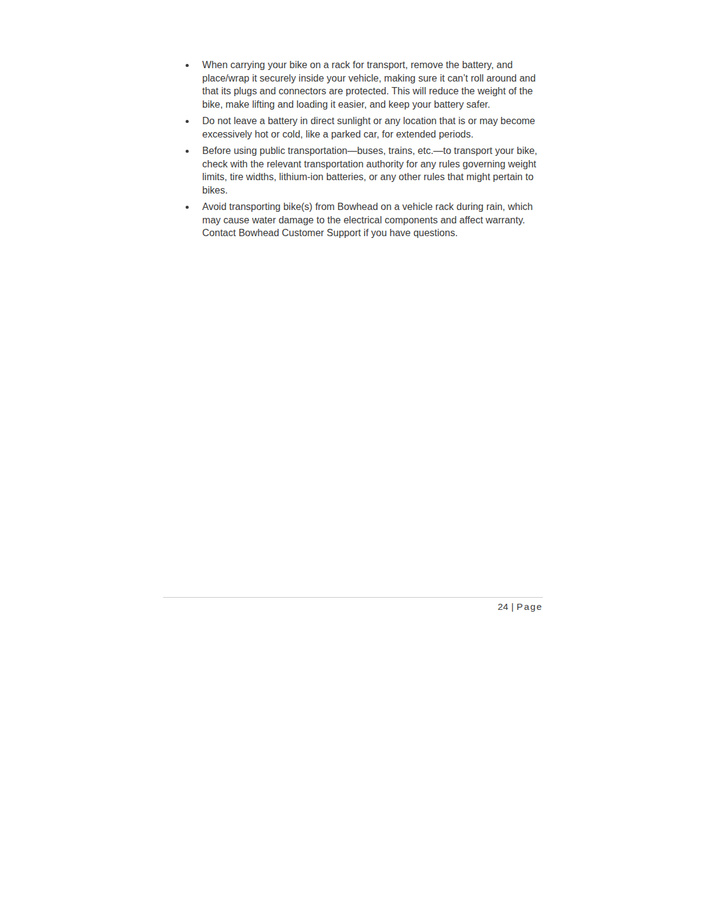When carrying your bike on a rack for transport, remove the battery, and place/wrap it securely inside your vehicle, making sure it can’t roll around and that its plugs and connectors are protected. This will reduce the weight of the bike, make lifting and loading it easier, and keep your battery safer.
Do not leave a battery in direct sunlight or any location that is or may become excessively hot or cold, like a parked car, for extended periods.
Before using public transportation—buses, trains, etc.—to transport your bike, check with the relevant transportation authority for any rules governing weight limits, tire widths, lithium-ion batteries, or any other rules that might pertain to bikes.
Avoid transporting bike(s) from Bowhead on a vehicle rack during rain, which may cause water damage to the electrical components and affect warranty. Contact Bowhead Customer Support if you have questions.
24 | Page